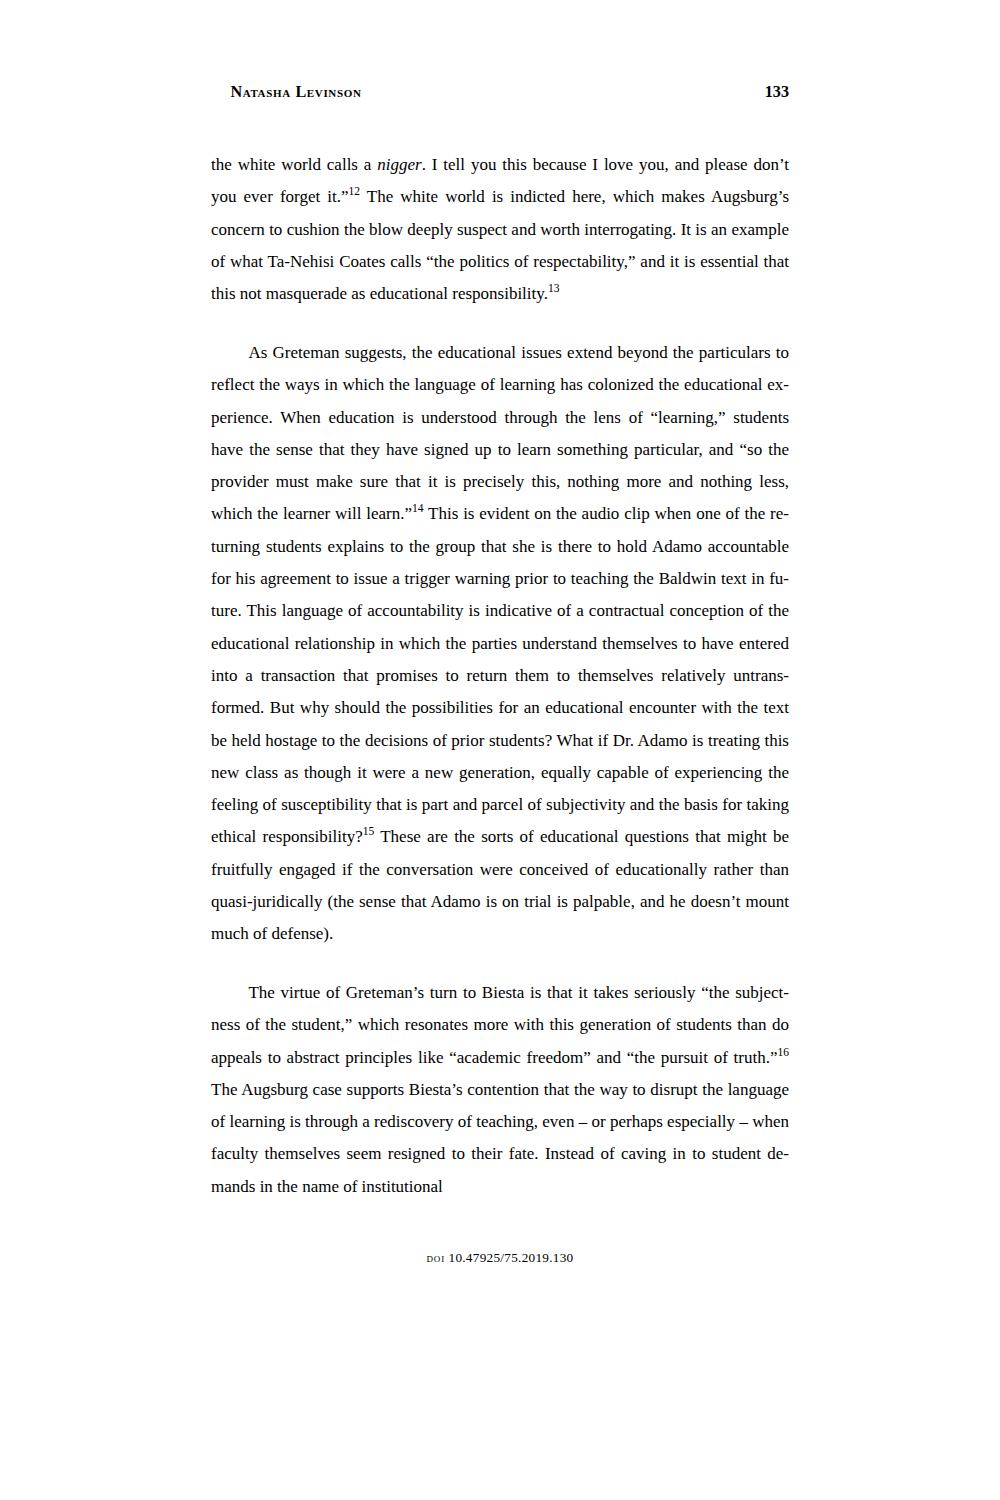Natasha Levinson 133
the white world calls a nigger. I tell you this because I love you, and please don’t you ever forget it.”12 The white world is indicted here, which makes Augsburg’s concern to cushion the blow deeply suspect and worth interrogating. It is an example of what Ta-Nehisi Coates calls “the politics of respectability,” and it is essential that this not masquerade as educational responsibility.13
As Greteman suggests, the educational issues extend beyond the particulars to reflect the ways in which the language of learning has colonized the educational experience. When education is understood through the lens of “learning,” students have the sense that they have signed up to learn something particular, and “so the provider must make sure that it is precisely this, nothing more and nothing less, which the learner will learn.”14 This is evident on the audio clip when one of the returning students explains to the group that she is there to hold Adamo accountable for his agreement to issue a trigger warning prior to teaching the Baldwin text in future. This language of accountability is indicative of a contractual conception of the educational relationship in which the parties understand themselves to have entered into a transaction that promises to return them to themselves relatively untransformed. But why should the possibilities for an educational encounter with the text be held hostage to the decisions of prior students? What if Dr. Adamo is treating this new class as though it were a new generation, equally capable of experiencing the feeling of susceptibility that is part and parcel of subjectivity and the basis for taking ethical responsibility?15 These are the sorts of educational questions that might be fruitfully engaged if the conversation were conceived of educationally rather than quasi-juridically (the sense that Adamo is on trial is palpable, and he doesn’t mount much of defense).
The virtue of Greteman’s turn to Biesta is that it takes seriously “the subject-ness of the student,” which resonates more with this generation of students than do appeals to abstract principles like “academic freedom” and “the pursuit of truth.”16 The Augsburg case supports Biesta’s contention that the way to disrupt the language of learning is through a rediscovery of teaching, even – or perhaps especially – when faculty themselves seem resigned to their fate. Instead of caving in to student demands in the name of institutional
doi 10.47925/75.2019.130